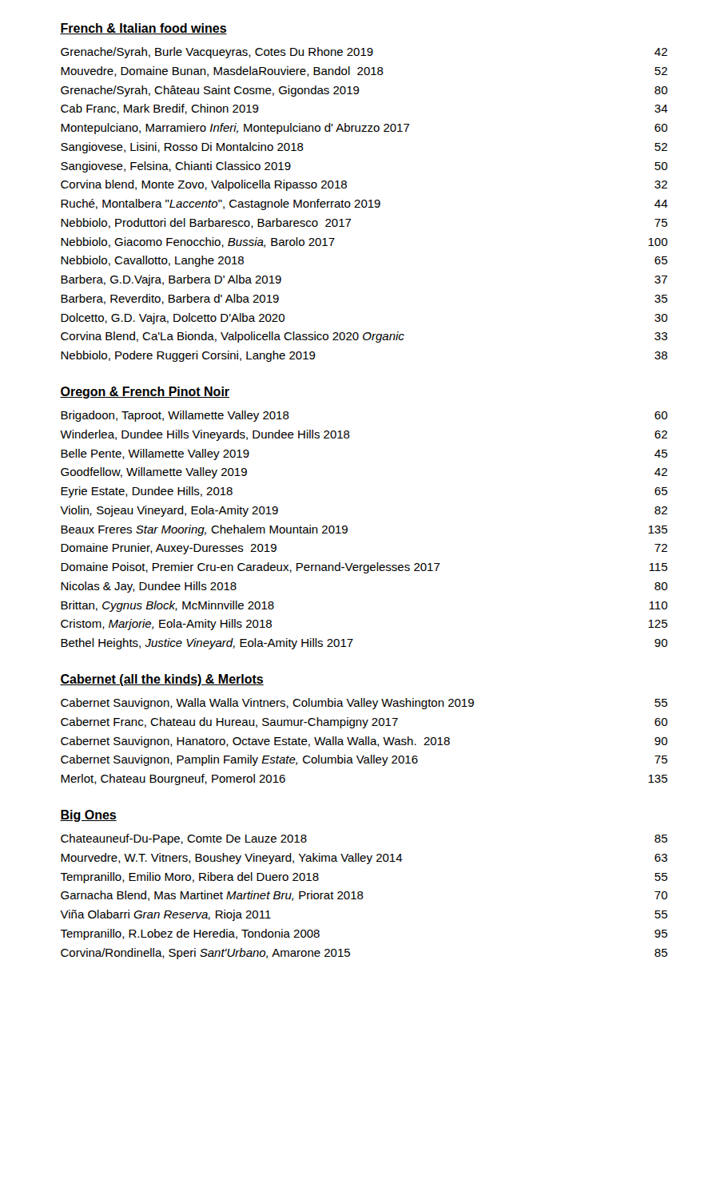French & Italian food wines
| Grenache/Syrah, Burle Vacqueyras, Cotes Du Rhone 2019 | 42 |
| Mouvedre, Domaine Bunan, MasdelaRouviere, Bandol 2018 | 52 |
| Grenache/Syrah, Château Saint Cosme, Gigondas 2019 | 80 |
| Cab Franc, Mark Bredif, Chinon 2019 | 34 |
| Montepulciano, Marramiero Inferi, Montepulciano d' Abruzzo 2017 | 60 |
| Sangiovese, Lisini, Rosso Di Montalcino 2018 | 52 |
| Sangiovese, Felsina, Chianti Classico 2019 | 50 |
| Corvina blend, Monte Zovo, Valpolicella Ripasso 2018 | 32 |
| Ruché, Montalbera " Laccento ", Castagnole Monferrato 2019 | 44 |
| Nebbiolo, Produttori del Barbaresco, Barbaresco 2017 | 75 |
| Nebbiolo, Giacomo Fenocchio, Bussia, Barolo 2017 | 100 |
| Nebbiolo, Cavallotto, Langhe 2018 | 65 |
| Barbera, G.D.Vajra, Barbera D' Alba 2019 | 37 |
| Barbera, Reverdito, Barbera d' Alba 2019 | 35 |
| Dolcetto, G.D. Vajra, Dolcetto D'Alba 2020 | 30 |
| Corvina Blend, Ca'La Bionda, Valpolicella Classico 2020 Organic | 33 |
| Nebbiolo, Podere Ruggeri Corsini, Langhe 2019 | 38 |
Oregon & French Pinot Noir
| Brigadoon, Taproot, Willamette Valley 2018 | 60 |
| Winderlea, Dundee Hills Vineyards, Dundee Hills 2018 | 62 |
| Belle Pente, Willamette Valley 2019 | 45 |
| Goodfellow, Willamette Valley 2019 | 42 |
| Eyrie Estate, Dundee Hills, 2018 | 65 |
| Violin , Sojeau Vineyard, Eola-Amity 2019 | 82 |
| Beaux Freres Star Mooring, Chehalem Mountain 2019 | 135 |
| Domaine Prunier, Auxey-Duresses 2019 | 72 |
| Domaine Poisot, Premier Cru-en Caradeux, Pernand-Vergelesses 2017 | 115 |
| Nicolas & Jay, Dundee Hills 2018 | 80 |
| Brittan, Cygnus Block, McMinnville 2018 | 110 |
| Cristom, Marjorie, Eola-Amity Hills 2018 | 125 |
| Bethel Heights, Justice Vineyard, Eola-Amity Hills 2017 | 90 |
Cabernet (all the kinds) & Merlots
| Cabernet Sauvignon, Walla Walla Vintners, Columbia Valley Washington 2019 | 55 |
| Cabernet Franc, Chateau du Hureau, Saumur-Champigny 2017 | 60 |
| Cabernet Sauvignon, Hanatoro, Octave Estate, Walla Walla, Wash. 2018 | 90 |
| Cabernet Sauvignon, Pamplin Family Estate, Columbia Valley 2016 | 75 |
| Merlot, Chateau Bourgneuf, Pomerol 2016 | 135 |
Big Ones
| Chateauneuf-Du-Pape, Comte De Lauze 2018 | 85 |
| Mourvedre, W.T. Vitners, Boushey Vineyard, Yakima Valley 2014 | 63 |
| Tempranillo, Emilio Moro, Ribera del Duero 2018 | 55 |
| Garnacha Blend, Mas Martinet Martinet Bru, Priorat 2018 | 70 |
| Viña Olabarri Gran Reserva, Rioja 2011 | 55 |
| Tempranillo, R.Lobez de Heredia, Tondonia 2008 | 95 |
| Corvina/Rondinella, Speri Sant'Urbano, Amarone 2015 | 85 |